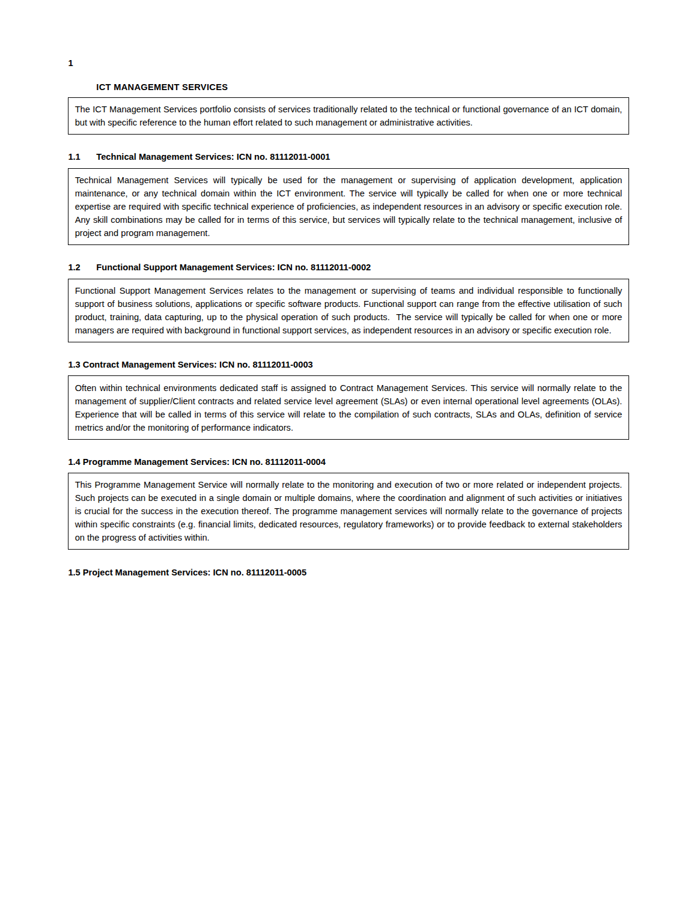1
ICT MANAGEMENT SERVICES
The ICT Management Services portfolio consists of services traditionally related to the technical or functional governance of an ICT domain, but with specific reference to the human effort related to such management or administrative activities.
1.1 Technical Management Services: ICN no. 81112011-0001
Technical Management Services will typically be used for the management or supervising of application development, application maintenance, or any technical domain within the ICT environment. The service will typically be called for when one or more technical expertise are required with specific technical experience of proficiencies, as independent resources in an advisory or specific execution role. Any skill combinations may be called for in terms of this service, but services will typically relate to the technical management, inclusive of project and program management.
1.2 Functional Support Management Services: ICN no. 81112011-0002
Functional Support Management Services relates to the management or supervising of teams and individual responsible to functionally support of business solutions, applications or specific software products. Functional support can range from the effective utilisation of such product, training, data capturing, up to the physical operation of such products. The service will typically be called for when one or more managers are required with background in functional support services, as independent resources in an advisory or specific execution role.
1.3 Contract Management Services: ICN no. 81112011-0003
Often within technical environments dedicated staff is assigned to Contract Management Services. This service will normally relate to the management of supplier/Client contracts and related service level agreement (SLAs) or even internal operational level agreements (OLAs). Experience that will be called in terms of this service will relate to the compilation of such contracts, SLAs and OLAs, definition of service metrics and/or the monitoring of performance indicators.
1.4 Programme Management Services: ICN no. 81112011-0004
This Programme Management Service will normally relate to the monitoring and execution of two or more related or independent projects. Such projects can be executed in a single domain or multiple domains, where the coordination and alignment of such activities or initiatives is crucial for the success in the execution thereof. The programme management services will normally relate to the governance of projects within specific constraints (e.g. financial limits, dedicated resources, regulatory frameworks) or to provide feedback to external stakeholders on the progress of activities within.
1.5 Project Management Services: ICN no. 81112011-0005